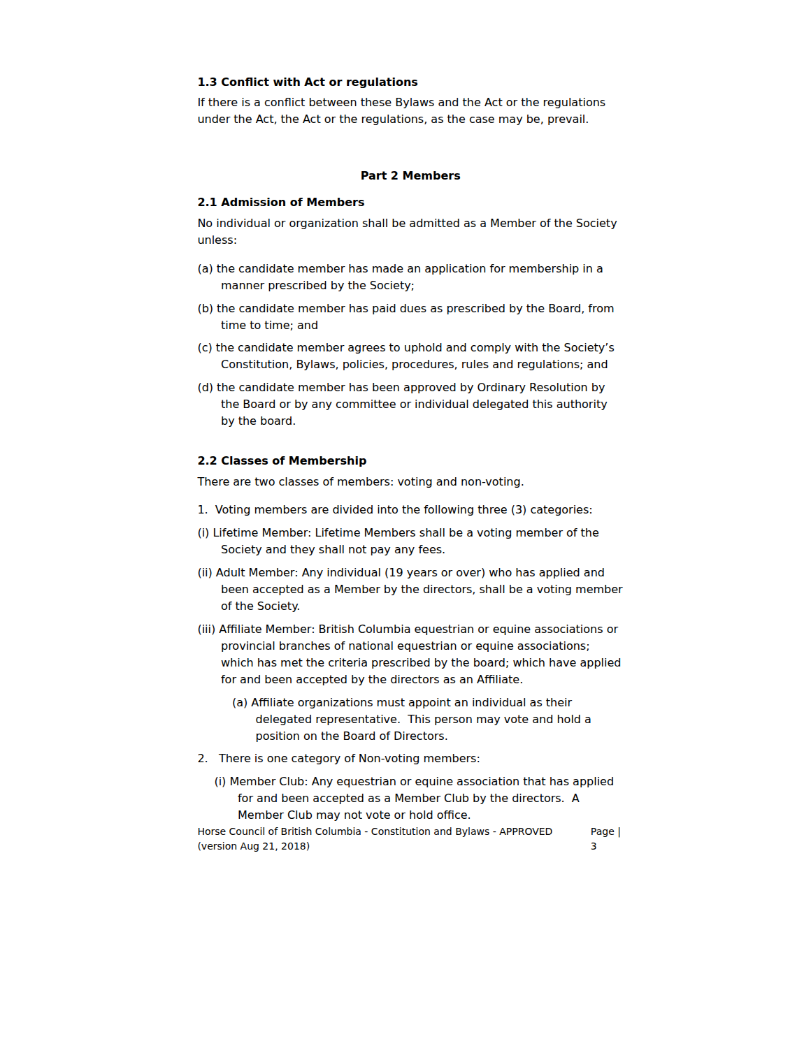1.3 Conflict with Act or regulations
If there is a conflict between these Bylaws and the Act or the regulations under the Act, the Act or the regulations, as the case may be, prevail.
Part 2 Members
2.1 Admission of Members
No individual or organization shall be admitted as a Member of the Society unless:
(a) the candidate member has made an application for membership in a manner prescribed by the Society;
(b) the candidate member has paid dues as prescribed by the Board, from time to time; and
(c) the candidate member agrees to uphold and comply with the Society’s Constitution, Bylaws, policies, procedures, rules and regulations; and
(d) the candidate member has been approved by Ordinary Resolution by the Board or by any committee or individual delegated this authority by the board.
2.2 Classes of Membership
There are two classes of members: voting and non-voting.
1. Voting members are divided into the following three (3) categories:
(i) Lifetime Member: Lifetime Members shall be a voting member of the Society and they shall not pay any fees.
(ii) Adult Member: Any individual (19 years or over) who has applied and been accepted as a Member by the directors, shall be a voting member of the Society.
(iii) Affiliate Member: British Columbia equestrian or equine associations or provincial branches of national equestrian or equine associations; which has met the criteria prescribed by the board; which have applied for and been accepted by the directors as an Affiliate.
(a) Affiliate organizations must appoint an individual as their delegated representative. This person may vote and hold a position on the Board of Directors.
2. There is one category of Non-voting members:
(i) Member Club: Any equestrian or equine association that has applied for and been accepted as a Member Club by the directors. A Member Club may not vote or hold office.
Horse Council of British Columbia - Constitution and Bylaws - APPROVED (version Aug 21, 2018) Page | 3